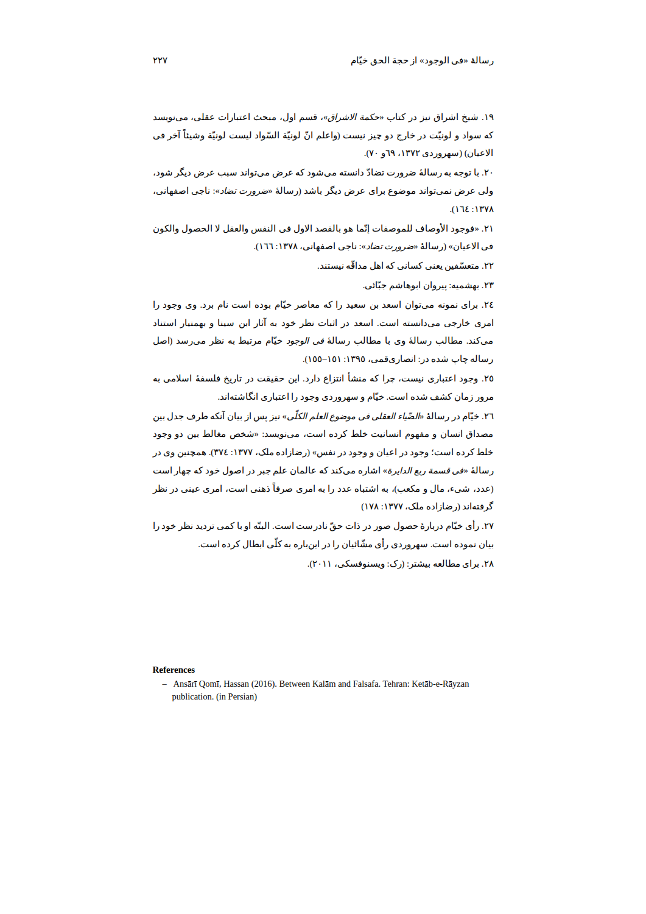رسالهٔ «فی الوجود» از حجة الحق خیّام ٢٢٧
١٩. شیخ اشراق نیز در کتاب «حکمة الاشراق»، قسم اول، مبحث اعتبارات عقلی، می‌نویسد که سواد و لونیّت در خارج دو چیز نیست (واعلم انّ لونیّة السّواد لیست لونیّة وشیئاً آخر فی الاعیان) (سهروردی ١٣٧٢، ٦٩و ٧٠).
٢٠. با توجه به رسالهٔ ضرورت تضادّ دانسته می‌شود که عرض می‌تواند سبب عرض دیگر شود، ولی عرض نمی‌تواند موضوع برای عرض دیگر باشد (رسالهٔ «ضرورت تضاد»: ناجی اصفهانی، ١٣٧٨: ١٦٤).
٢١. «فوجود الأوصاف للموصفات إنّما هو بالقصد الاول فی النفس والعقل لا الحصول والکون فی الاعیان» (رسالهٔ «ضرورت تضاد»: ناجی اصفهانی، ١٣٧٨: ١٦٦).
٢٢. متعسّفین یعنی کسانی که اهل مداقّه نیستند.
٢٣. بهشمیه: پیروان ابوهاشم جبّائی.
٢٤. برای نمونه می‌توان اسعد بن سعید را که معاصر خیّام بوده است نام برد. وی وجود را امری خارجی می‌دانسته است. اسعد در اثبات نظر خود به آثار ابن سینا و بهمنیار استناد می‌کند. مطالب رسالهٔ وی با مطالب رسالهٔ فی الوجود خیّام مرتبط به نظر می‌رسد (اصل رساله چاپ شده در: انصاری‌قمی، ١٣٩٥: ١٥١–١٥٥).
٢٥. وجود اعتباری نیست، چرا که منشأ انتزاع دارد. این حقیقت در تاریخ فلسفهٔ اسلامی به مرور زمان کشف شده است. خیّام و سهروردی وجود را اعتباری انگاشته‌اند.
٢٦. خیّام در رسالهٔ «الضّیاء العقلی فی موضوع العلم الکلّی» نیز پس از بیان آنکه طرف جدل بین مصداق انسان و مفهوم انسانیت خلط کرده است، می‌نویسد: «شخص مغالط بین دو وجود خلط کرده است؛ وجود در اعیان و وجود در نفس» (رضازاده ملک، ١٣٧٧: ٣٧٤). همچنین وی در رسالهٔ «فی قسمة ربع الدایرة» اشاره می‌کند که عالمان علم جبر در اصول خود که چهار است (عدد، شیء، مال و مکعب)، به اشتباه عدد را به امری صرفاً ذهنی است، امری عینی در نظر گرفته‌اند (رضازاده ملک، ١٣٧٧: ١٧٨)
٢٧. رأی خیّام دربارهٔ حصول صور در ذات حقّ نادرست است. البتّه او با کمی تردید نظر خود را بیان نموده است. سهروردی رأی مشّائیان را در این‌باره به کلّی ابطال کرده است.
٢٨. برای مطالعه بیشتر: (رک: ویسنوفسکی، ٢٠١١).
References
Ansārī Qomī, Hassan (2016). Between Kalām and Falsafa. Tehran: Ketāb-e-Rāyzan publication. (in Persian)